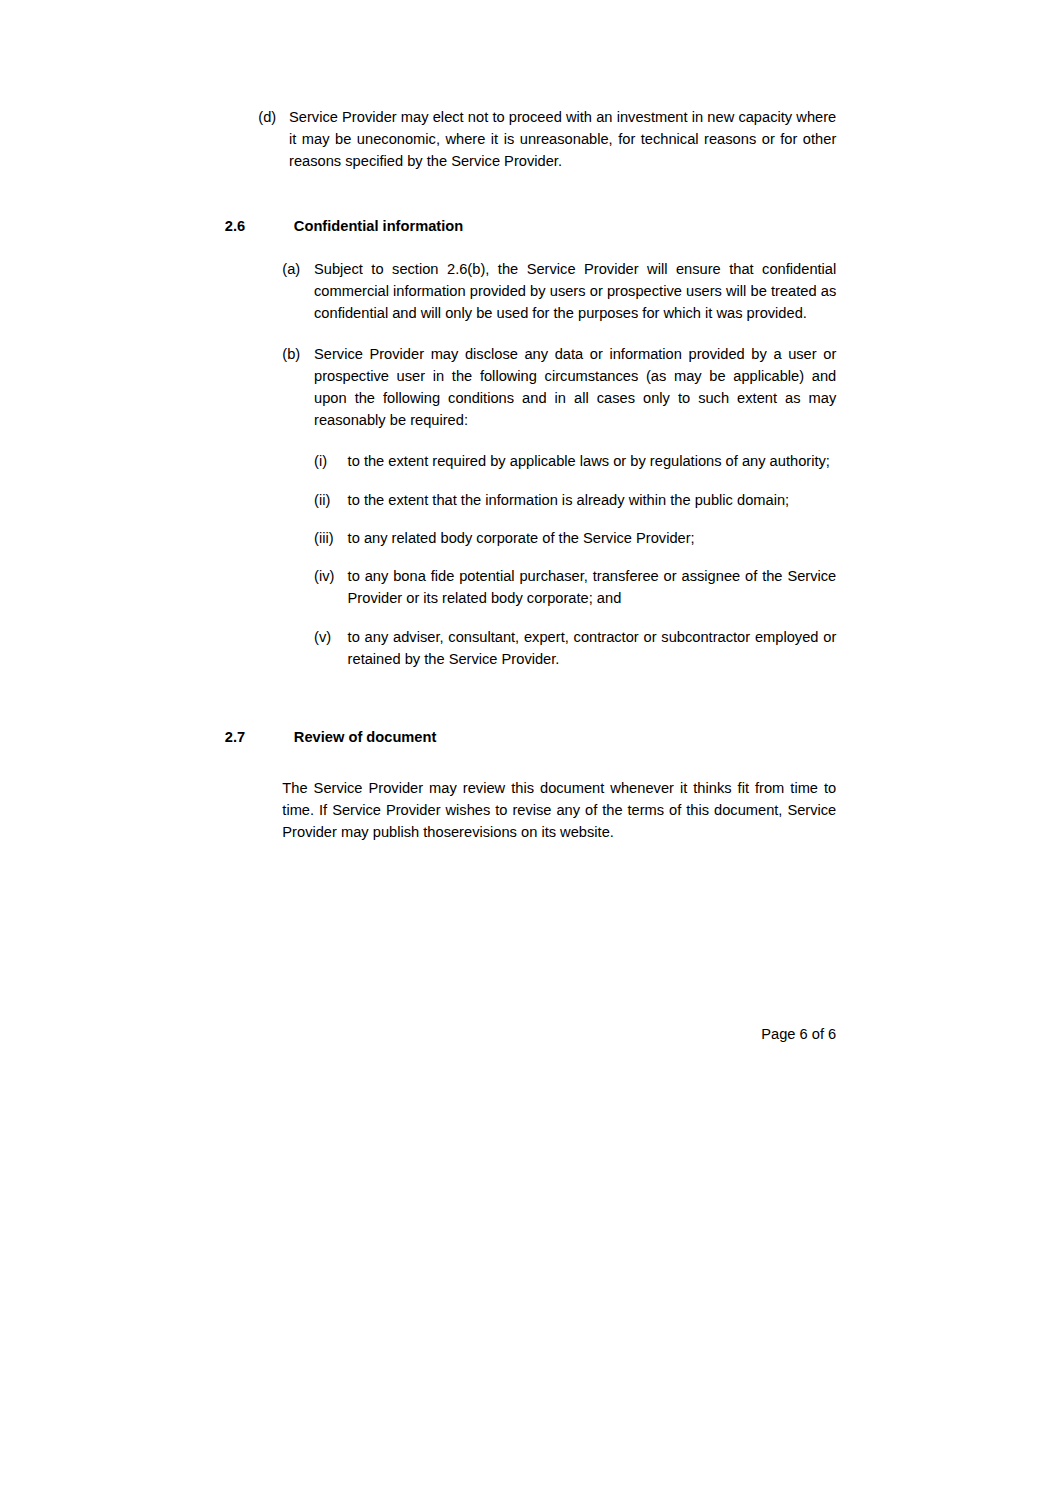(d)
Service Provider may elect not to proceed with an investment in new capacity where it may be uneconomic, where it is unreasonable, for technical reasons or for other reasons specified by the Service Provider.
2.6
Confidential information
(a)
Subject to section 2.6(b), the Service Provider will ensure that confidential commercial information provided by users or prospective users will be treated as confidential and will only be used for the purposes for which it was provided.
(b)
Service Provider may disclose any data or information provided by a user or prospective user in the following circumstances (as may be applicable) and upon the following conditions and in all cases only to such extent as may reasonably be required:
(i)
to the extent required by applicable laws or by regulations of any authority;
(ii)
to the extent that the information is already within the public domain;
(iii)
to any related body corporate of the Service Provider;
(iv)
to any bona fide potential purchaser, transferee or assignee of the Service Provider or its related body corporate; and
(v)
to any adviser, consultant, expert, contractor or subcontractor employed or retained by the Service Provider.
2.7
Review of document
The Service Provider may review this document whenever it thinks fit from time to time. If Service Provider wishes to revise any of the terms of this document, Service Provider may publish thoserevisions on its website.
Page 6 of 6